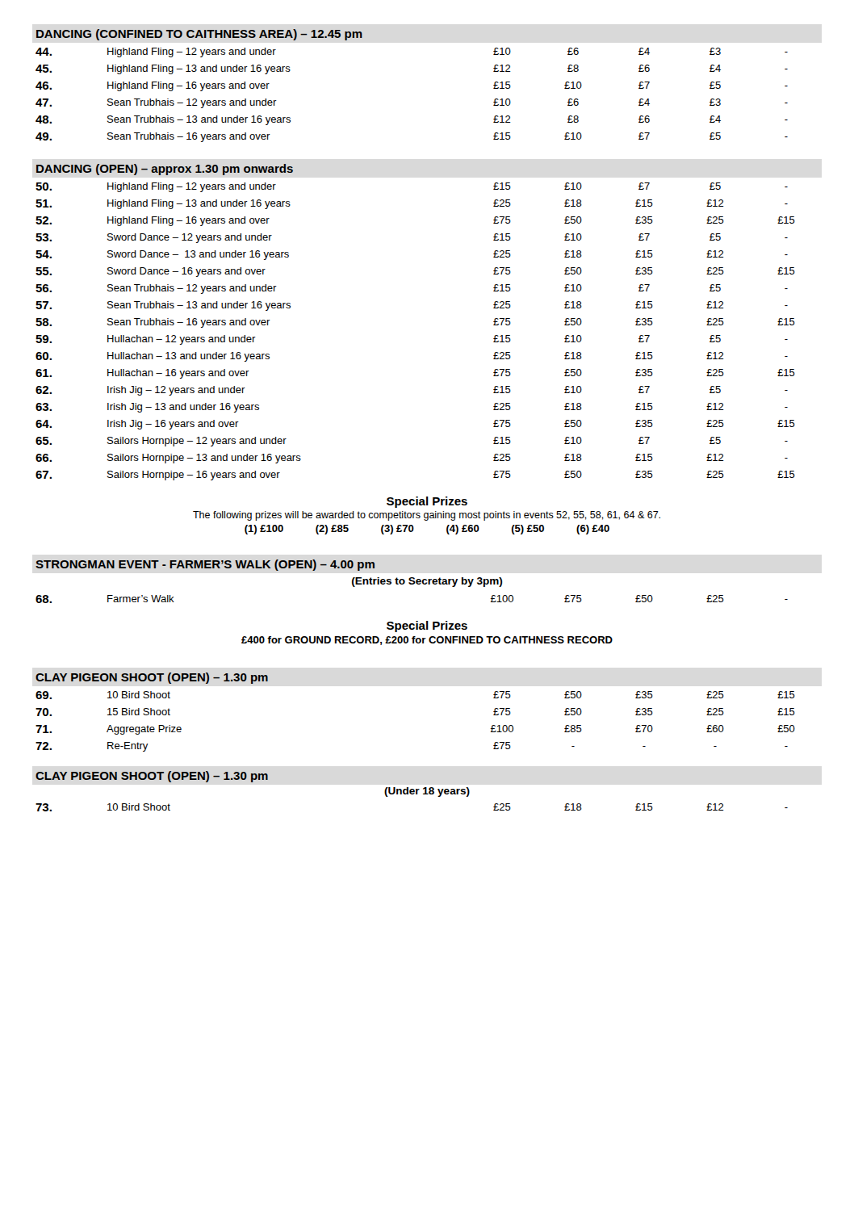| DANCING (CONFINED TO CAITHNESS AREA) – 12.45 pm | |
| 44. | Highland Fling – 12 years and under | £10 | £6 | £4 | £3 | - |
| 45. | Highland Fling – 13 and under 16 years | £12 | £8 | £6 | £4 | - |
| 46. | Highland Fling – 16 years and over | £15 | £10 | £7 | £5 | - |
| 47. | Sean Trubhais – 12 years and under | £10 | £6 | £4 | £3 | - |
| 48. | Sean Trubhais – 13 and under 16 years | £12 | £8 | £6 | £4 | - |
| 49. | Sean Trubhais – 16 years and over | £15 | £10 | £7 | £5 | - |
| DANCING (OPEN) – approx 1.30 pm onwards | |
| 50. | Highland Fling – 12 years and under | £15 | £10 | £7 | £5 | - |
| 51. | Highland Fling – 13 and under 16 years | £25 | £18 | £15 | £12 | - |
| 52. | Highland Fling – 16 years and over | £75 | £50 | £35 | £25 | £15 |
| 53. | Sword Dance – 12 years and under | £15 | £10 | £7 | £5 | - |
| 54. | Sword Dance – 13 and under 16 years | £25 | £18 | £15 | £12 | - |
| 55. | Sword Dance – 16 years and over | £75 | £50 | £35 | £25 | £15 |
| 56. | Sean Trubhais – 12 years and under | £15 | £10 | £7 | £5 | - |
| 57. | Sean Trubhais – 13 and under 16 years | £25 | £18 | £15 | £12 | - |
| 58. | Sean Trubhais – 16 years and over | £75 | £50 | £35 | £25 | £15 |
| 59. | Hullachan – 12 years and under | £15 | £10 | £7 | £5 | - |
| 60. | Hullachan – 13 and under 16 years | £25 | £18 | £15 | £12 | - |
| 61. | Hullachan – 16 years and over | £75 | £50 | £35 | £25 | £15 |
| 62. | Irish Jig – 12 years and under | £15 | £10 | £7 | £5 | - |
| 63. | Irish Jig – 13 and under 16 years | £25 | £18 | £15 | £12 | - |
| 64. | Irish Jig – 16 years and over | £75 | £50 | £35 | £25 | £15 |
| 65. | Sailors Hornpipe – 12 years and under | £15 | £10 | £7 | £5 | - |
| 66. | Sailors Hornpipe – 13 and under 16 years | £25 | £18 | £15 | £12 | - |
| 67. | Sailors Hornpipe – 16 years and over | £75 | £50 | £35 | £25 | £15 |
Special Prizes
The following prizes will be awarded to competitors gaining most points in events 52, 55, 58, 61, 64 & 67.
(1) £100 (2) £85 (3) £70 (4) £60 (5) £50 (6) £40
| STRONGMAN EVENT - FARMER’S WALK (OPEN) – 4.00 pm | |
(Entries to Secretary by 3pm)
| 68. | Farmer’s Walk | £100 | £75 | £50 | £25 | - |
Special Prizes
£400 for GROUND RECORD, £200 for CONFINED TO CAITHNESS RECORD
| CLAY PIGEON SHOOT (OPEN) – 1.30 pm | |
| 69. | 10 Bird Shoot | £75 | £50 | £35 | £25 | £15 |
| 70. | 15 Bird Shoot | £75 | £50 | £35 | £25 | £15 |
| 71. | Aggregate Prize | £100 | £85 | £70 | £60 | £50 |
| 72. | Re-Entry | £75 | - | - | - | - |
| CLAY PIGEON SHOOT (OPEN) – 1.30 pm | |
(Under 18 years)
| 73. | 10 Bird Shoot | £25 | £18 | £15 | £12 | - |